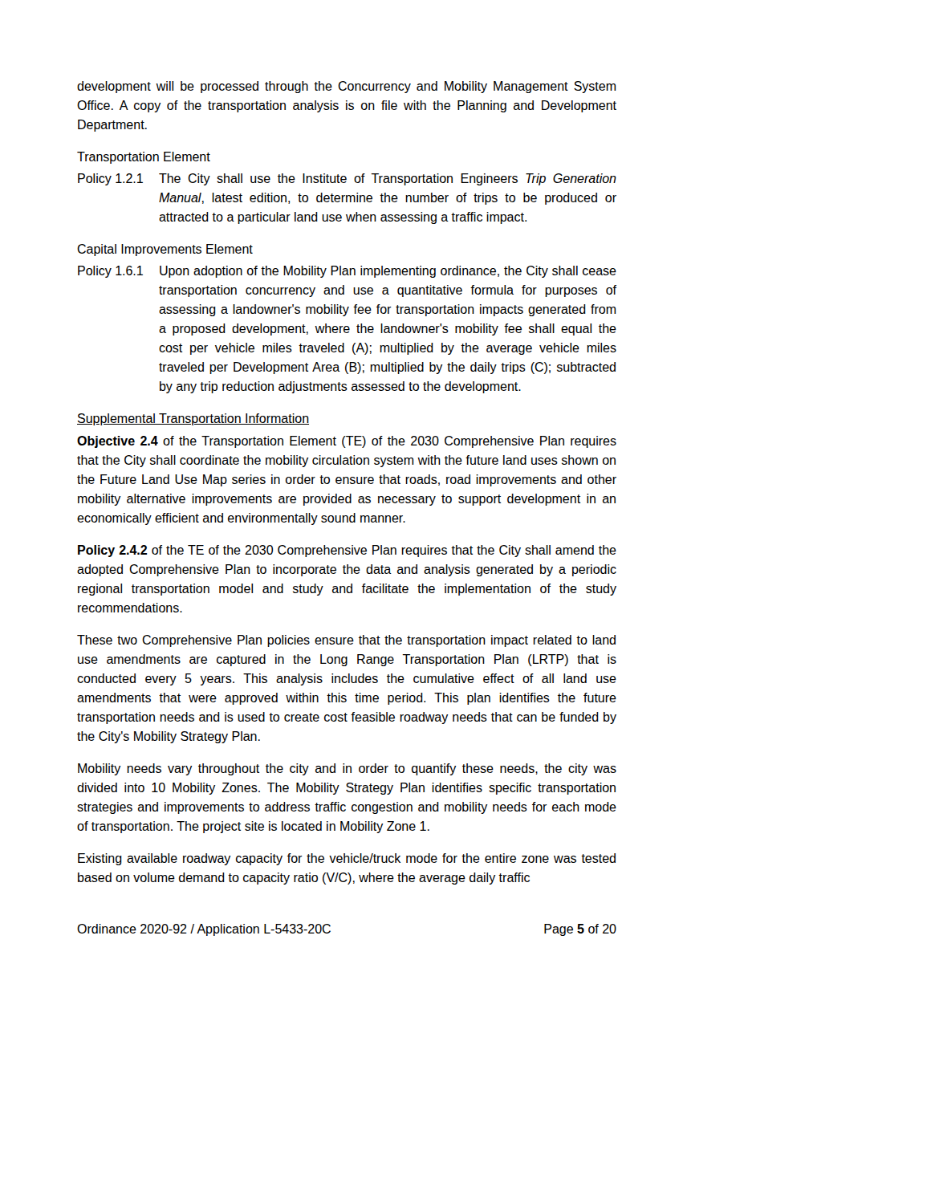development will be processed through the Concurrency and Mobility Management System Office. A copy of the transportation analysis is on file with the Planning and Development Department.
Transportation Element
Policy 1.2.1
The City shall use the Institute of Transportation Engineers Trip Generation Manual, latest edition, to determine the number of trips to be produced or attracted to a particular land use when assessing a traffic impact.
Capital Improvements Element
Policy 1.6.1
Upon adoption of the Mobility Plan implementing ordinance, the City shall cease transportation concurrency and use a quantitative formula for purposes of assessing a landowner's mobility fee for transportation impacts generated from a proposed development, where the landowner's mobility fee shall equal the cost per vehicle miles traveled (A); multiplied by the average vehicle miles traveled per Development Area (B); multiplied by the daily trips (C); subtracted by any trip reduction adjustments assessed to the development.
Supplemental Transportation Information
Objective 2.4 of the Transportation Element (TE) of the 2030 Comprehensive Plan requires that the City shall coordinate the mobility circulation system with the future land uses shown on the Future Land Use Map series in order to ensure that roads, road improvements and other mobility alternative improvements are provided as necessary to support development in an economically efficient and environmentally sound manner.
Policy 2.4.2 of the TE of the 2030 Comprehensive Plan requires that the City shall amend the adopted Comprehensive Plan to incorporate the data and analysis generated by a periodic regional transportation model and study and facilitate the implementation of the study recommendations.
These two Comprehensive Plan policies ensure that the transportation impact related to land use amendments are captured in the Long Range Transportation Plan (LRTP) that is conducted every 5 years. This analysis includes the cumulative effect of all land use amendments that were approved within this time period. This plan identifies the future transportation needs and is used to create cost feasible roadway needs that can be funded by the City's Mobility Strategy Plan.
Mobility needs vary throughout the city and in order to quantify these needs, the city was divided into 10 Mobility Zones. The Mobility Strategy Plan identifies specific transportation strategies and improvements to address traffic congestion and mobility needs for each mode of transportation. The project site is located in Mobility Zone 1.
Existing available roadway capacity for the vehicle/truck mode for the entire zone was tested based on volume demand to capacity ratio (V/C), where the average daily traffic
Ordinance 2020-92 / Application L-5433-20C Page 5 of 20